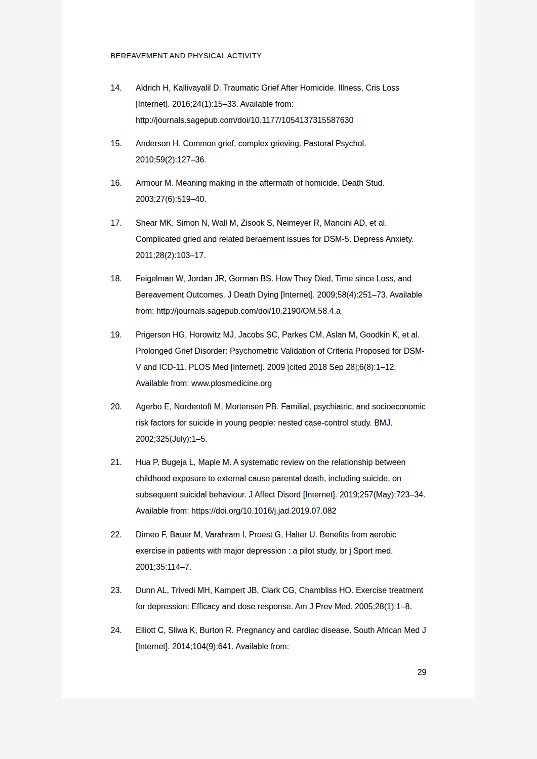BEREAVEMENT AND PHYSICAL ACTIVITY
14. Aldrich H, Kallivayalil D. Traumatic Grief After Homicide. Illness, Cris Loss [Internet]. 2016;24(1):15–33. Available from: http://journals.sagepub.com/doi/10.1177/1054137315587630
15. Anderson H. Common grief, complex grieving. Pastoral Psychol. 2010;59(2):127–36.
16. Armour M. Meaning making in the aftermath of homicide. Death Stud. 2003;27(6):519–40.
17. Shear MK, Simon N, Wall M, Zisook S, Neimeyer R, Mancini AD, et al. Complicated gried and related beraement issues for DSM-5. Depress Anxiety. 2011;28(2):103–17.
18. Feigelman W, Jordan JR, Gorman BS. How They Died, Time since Loss, and Bereavement Outcomes. J Death Dying [Internet]. 2009;58(4):251–73. Available from: http://journals.sagepub.com/doi/10.2190/OM.58.4.a
19. Prigerson HG, Horowitz MJ, Jacobs SC, Parkes CM, Aslan M, Goodkin K, et al. Prolonged Grief Disorder: Psychometric Validation of Criteria Proposed for DSM-V and ICD-11. PLOS Med [Internet]. 2009 [cited 2018 Sep 28];6(8):1–12. Available from: www.plosmedicine.org
20. Agerbo E, Nordentoft M, Mortensen PB. Familial, psychiatric, and socioeconomic risk factors for suicide in young people: nested case-control study. BMJ. 2002;325(July):1–5.
21. Hua P, Bugeja L, Maple M. A systematic review on the relationship between childhood exposure to external cause parental death, including suicide, on subsequent suicidal behaviour. J Affect Disord [Internet]. 2019;257(May):723–34. Available from: https://doi.org/10.1016/j.jad.2019.07.082
22. Dimeo F, Bauer M, Varahram I, Proest G, Halter U. Benefits from aerobic exercise in patients with major depression : a pilot study. br j Sport med. 2001;35:114–7.
23. Dunn AL, Trivedi MH, Kampert JB, Clark CG, Chambliss HO. Exercise treatment for depression: Efficacy and dose response. Am J Prev Med. 2005;28(1):1–8.
24. Elliott C, Sliwa K, Burton R. Pregnancy and cardiac disease. South African Med J [Internet]. 2014;104(9):641. Available from:
29